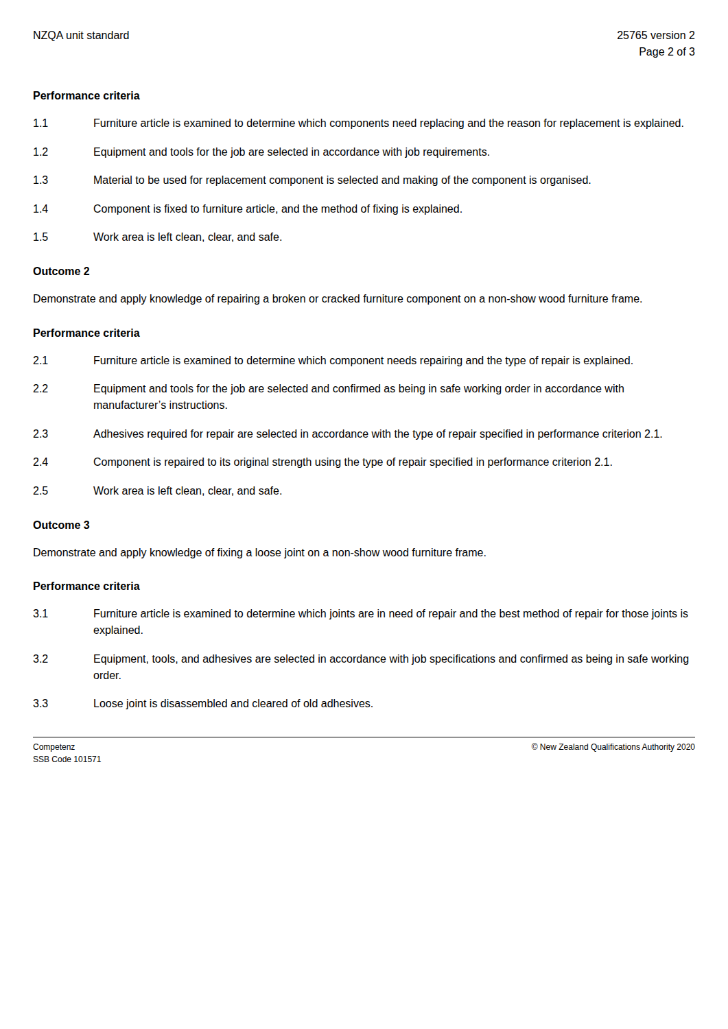NZQA unit standard
25765 version 2
Page 2 of 3
Performance criteria
1.1
Furniture article is examined to determine which components need replacing and the reason for replacement is explained.
1.2
Equipment and tools for the job are selected in accordance with job requirements.
1.3
Material to be used for replacement component is selected and making of the component is organised.
1.4
Component is fixed to furniture article, and the method of fixing is explained.
1.5
Work area is left clean, clear, and safe.
Outcome 2
Demonstrate and apply knowledge of repairing a broken or cracked furniture component on a non-show wood furniture frame.
Performance criteria
2.1
Furniture article is examined to determine which component needs repairing and the type of repair is explained.
2.2
Equipment and tools for the job are selected and confirmed as being in safe working order in accordance with manufacturer’s instructions.
2.3
Adhesives required for repair are selected in accordance with the type of repair specified in performance criterion 2.1.
2.4
Component is repaired to its original strength using the type of repair specified in performance criterion 2.1.
2.5
Work area is left clean, clear, and safe.
Outcome 3
Demonstrate and apply knowledge of fixing a loose joint on a non-show wood furniture frame.
Performance criteria
3.1
Furniture article is examined to determine which joints are in need of repair and the best method of repair for those joints is explained.
3.2
Equipment, tools, and adhesives are selected in accordance with job specifications and confirmed as being in safe working order.
3.3
Loose joint is disassembled and cleared of old adhesives.
Competenz
SSB Code 101571
© New Zealand Qualifications Authority 2020